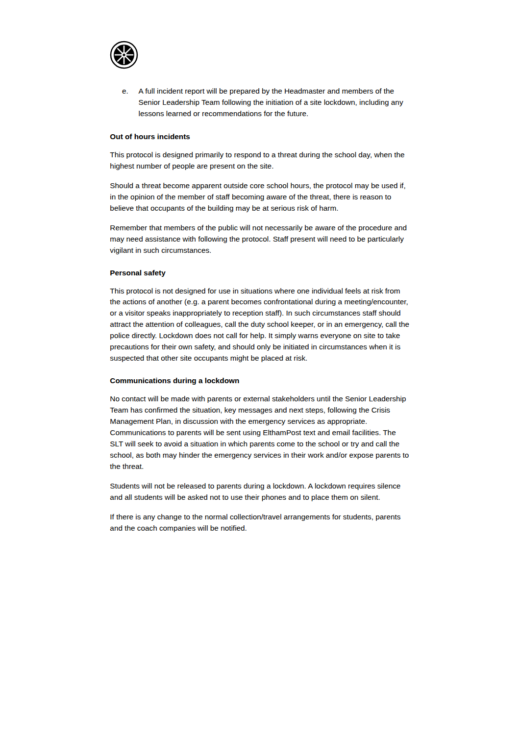e. A full incident report will be prepared by the Headmaster and members of the Senior Leadership Team following the initiation of a site lockdown, including any lessons learned or recommendations for the future.
Out of hours incidents
This protocol is designed primarily to respond to a threat during the school day, when the highest number of people are present on the site.
Should a threat become apparent outside core school hours, the protocol may be used if, in the opinion of the member of staff becoming aware of the threat, there is reason to believe that occupants of the building may be at serious risk of harm.
Remember that members of the public will not necessarily be aware of the procedure and may need assistance with following the protocol. Staff present will need to be particularly vigilant in such circumstances.
Personal safety
This protocol is not designed for use in situations where one individual feels at risk from the actions of another (e.g. a parent becomes confrontational during a meeting/encounter, or a visitor speaks inappropriately to reception staff). In such circumstances staff should attract the attention of colleagues, call the duty school keeper, or in an emergency, call the police directly. Lockdown does not call for help. It simply warns everyone on site to take precautions for their own safety, and should only be initiated in circumstances when it is suspected that other site occupants might be placed at risk.
Communications during a lockdown
No contact will be made with parents or external stakeholders until the Senior Leadership Team has confirmed the situation, key messages and next steps, following the Crisis Management Plan, in discussion with the emergency services as appropriate. Communications to parents will be sent using ElthamPost text and email facilities. The SLT will seek to avoid a situation in which parents come to the school or try and call the school, as both may hinder the emergency services in their work and/or expose parents to the threat.
Students will not be released to parents during a lockdown. A lockdown requires silence and all students will be asked not to use their phones and to place them on silent.
If there is any change to the normal collection/travel arrangements for students, parents and the coach companies will be notified.